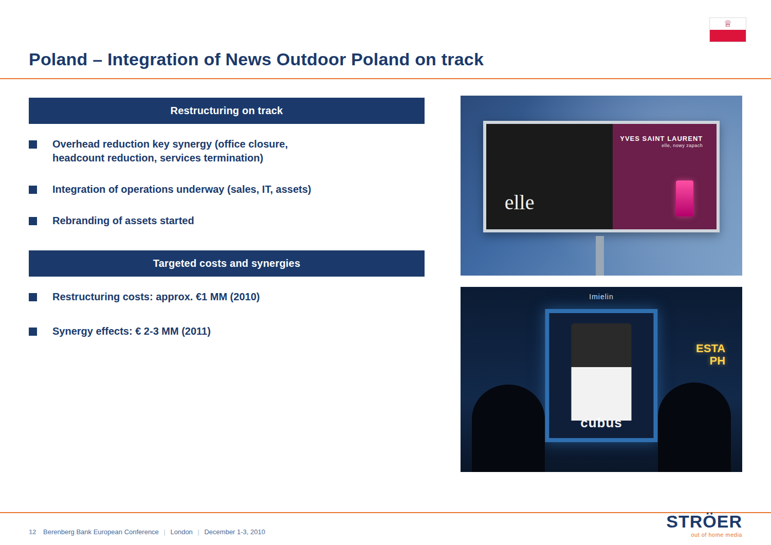♕
Poland – Integration of News Outdoor Poland on track
Restructuring on track
Overhead reduction key synergy (office closure,
headcount reduction, services termination)
Integration of operations underway (sales, IT, assets)
Rebranding of assets started
Targeted costs and synergies
Restructuring costs: approx. €1 MM (2010)
Synergy effects: € 2-3 MM (2011)
YVES SAINT LAURENTelle, nowy zapach
elle
Imielin
cubus
ESTA
PH
12 Berenberg Bank European Conference | London | December 1-3, 2010
STRÖER
out of home media